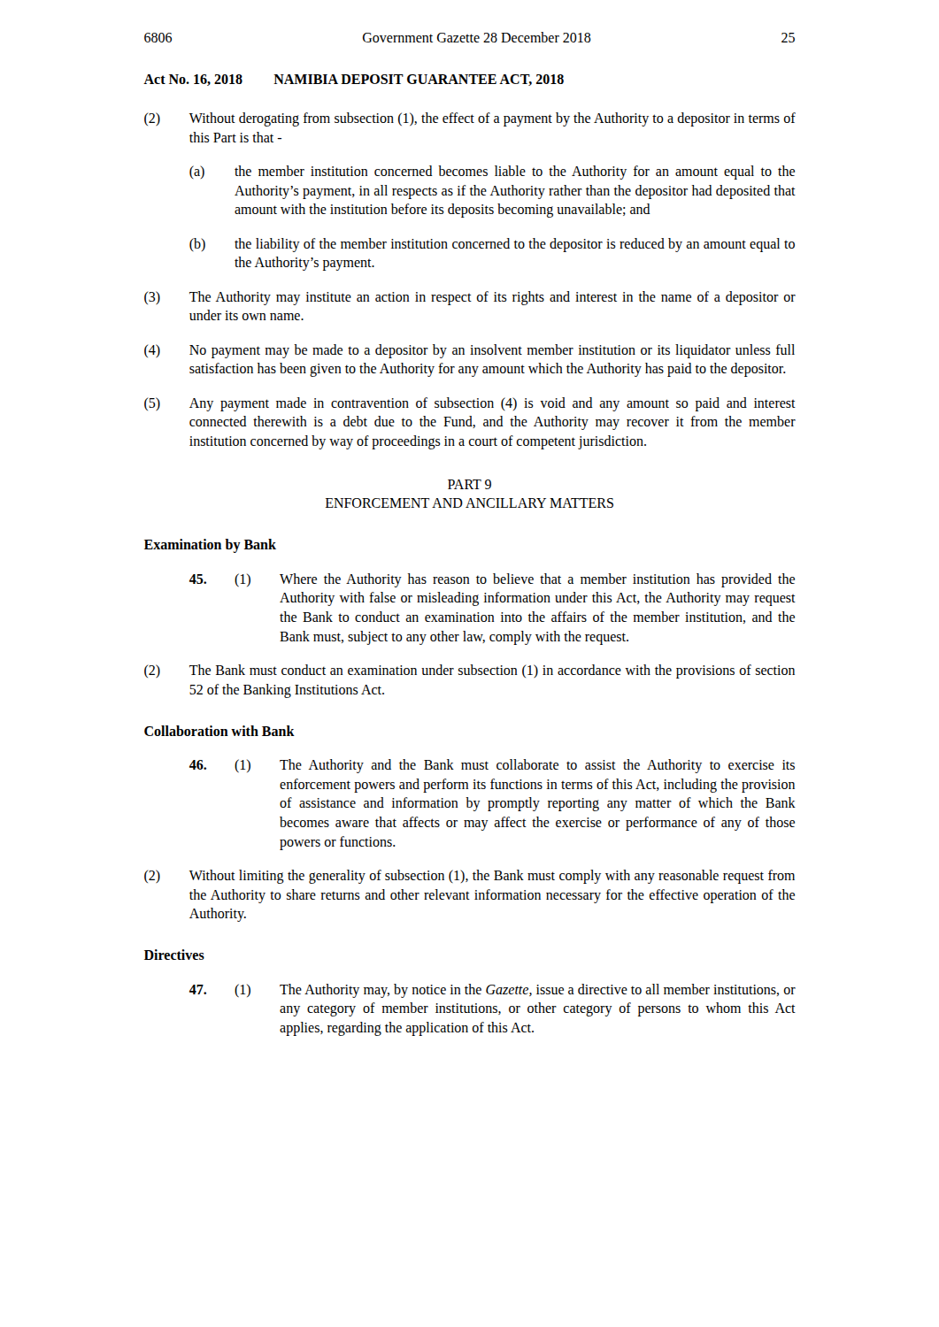6806 Government Gazette 28 December 2018 25
Act No. 16, 2018 NAMIBIA DEPOSIT GUARANTEE ACT, 2018
(2) Without derogating from subsection (1), the effect of a payment by the Authority to a depositor in terms of this Part is that -
(a) the member institution concerned becomes liable to the Authority for an amount equal to the Authority’s payment, in all respects as if the Authority rather than the depositor had deposited that amount with the institution before its deposits becoming unavailable; and
(b) the liability of the member institution concerned to the depositor is reduced by an amount equal to the Authority’s payment.
(3) The Authority may institute an action in respect of its rights and interest in the name of a depositor or under its own name.
(4) No payment may be made to a depositor by an insolvent member institution or its liquidator unless full satisfaction has been given to the Authority for any amount which the Authority has paid to the depositor.
(5) Any payment made in contravention of subsection (4) is void and any amount so paid and interest connected therewith is a debt due to the Fund, and the Authority may recover it from the member institution concerned by way of proceedings in a court of competent jurisdiction.
PART 9 ENFORCEMENT AND ANCILLARY MATTERS
Examination by Bank
45. (1) Where the Authority has reason to believe that a member institution has provided the Authority with false or misleading information under this Act, the Authority may request the Bank to conduct an examination into the affairs of the member institution, and the Bank must, subject to any other law, comply with the request.
(2) The Bank must conduct an examination under subsection (1) in accordance with the provisions of section 52 of the Banking Institutions Act.
Collaboration with Bank
46. (1) The Authority and the Bank must collaborate to assist the Authority to exercise its enforcement powers and perform its functions in terms of this Act, including the provision of assistance and information by promptly reporting any matter of which the Bank becomes aware that affects or may affect the exercise or performance of any of those powers or functions.
(2) Without limiting the generality of subsection (1), the Bank must comply with any reasonable request from the Authority to share returns and other relevant information necessary for the effective operation of the Authority.
Directives
47. (1) The Authority may, by notice in the Gazette, issue a directive to all member institutions, or any category of member institutions, or other category of persons to whom this Act applies, regarding the application of this Act.